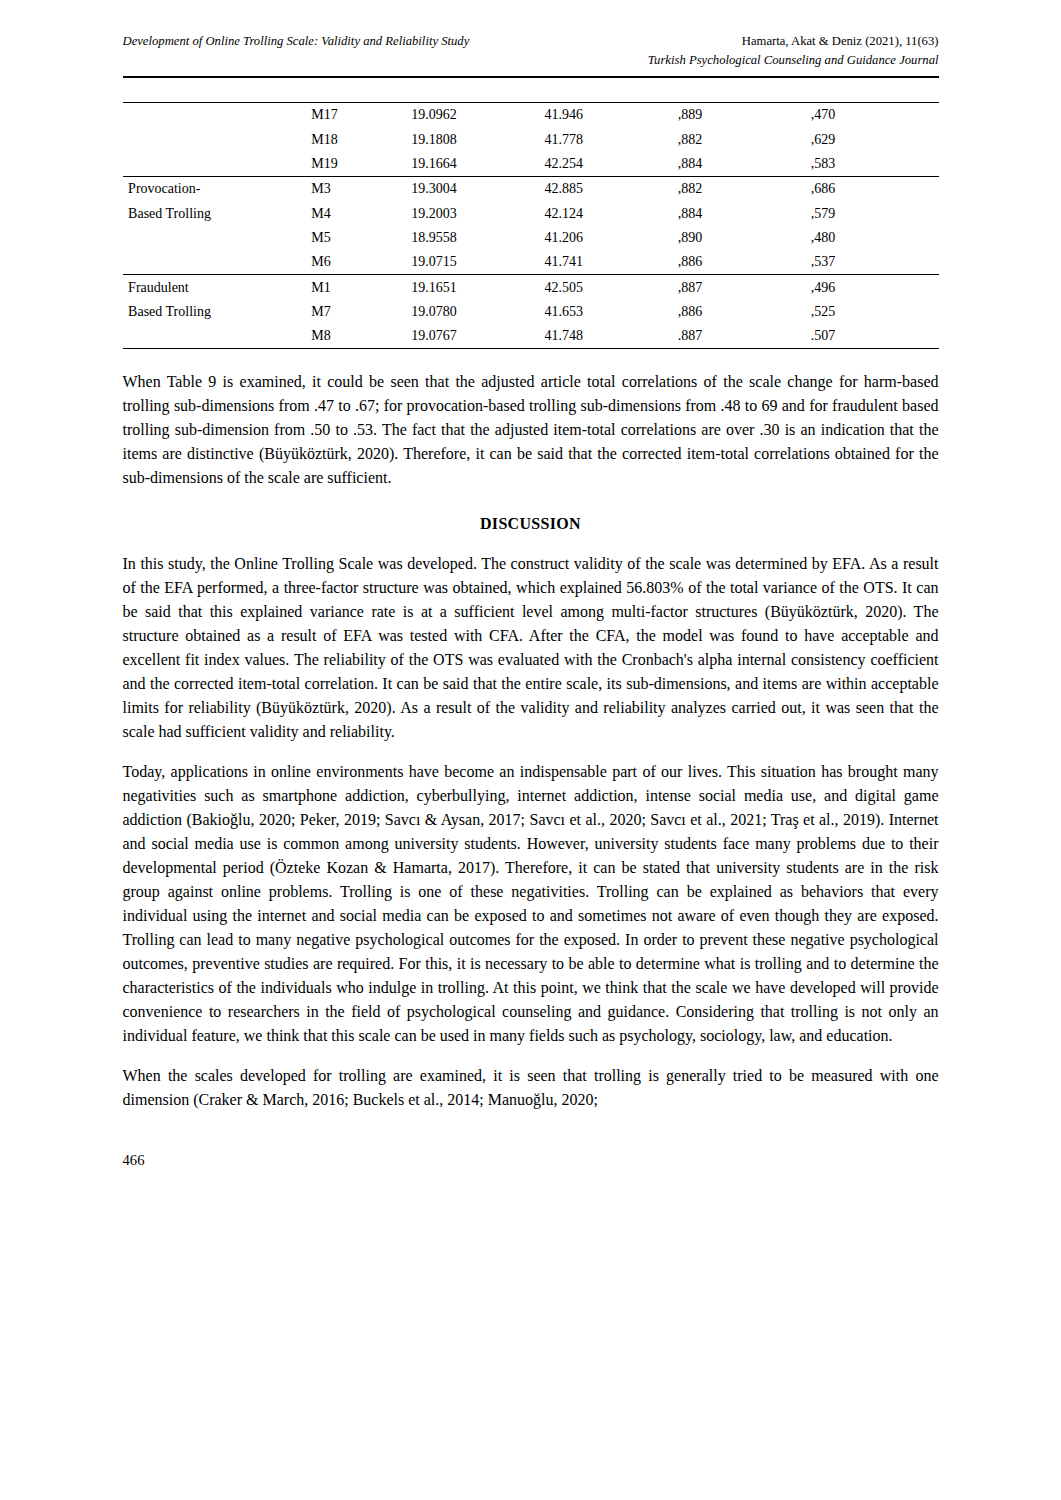Development of Online Trolling Scale: Validity and Reliability Study
Hamarta, Akat & Deniz (2021), 11(63)
Turkish Psychological Counseling and Guidance Journal
| | M17 | 19.0962 | 41.946 | ,889 | ,470 |
| | M18 | 19.1808 | 41.778 | ,882 | ,629 |
| | M19 | 19.1664 | 42.254 | ,884 | ,583 |
| Provocation- | M3 | 19.3004 | 42.885 | ,882 | ,686 |
| Based Trolling | M4 | 19.2003 | 42.124 | ,884 | ,579 |
| | M5 | 18.9558 | 41.206 | ,890 | ,480 |
| | M6 | 19.0715 | 41.741 | ,886 | ,537 |
| Fraudulent | M1 | 19.1651 | 42.505 | ,887 | ,496 |
| Based Trolling | M7 | 19.0780 | 41.653 | ,886 | ,525 |
| | M8 | 19.0767 | 41.748 | .887 | .507 |
When Table 9 is examined, it could be seen that the adjusted article total correlations of the scale change for harm-based trolling sub-dimensions from .47 to .67; for provocation-based trolling sub-dimensions from .48 to 69 and for fraudulent based trolling sub-dimension from .50 to .53. The fact that the adjusted item-total correlations are over .30 is an indication that the items are distinctive (Büyüköztürk, 2020). Therefore, it can be said that the corrected item-total correlations obtained for the sub-dimensions of the scale are sufficient.
DISCUSSION
In this study, the Online Trolling Scale was developed. The construct validity of the scale was determined by EFA. As a result of the EFA performed, a three-factor structure was obtained, which explained 56.803% of the total variance of the OTS. It can be said that this explained variance rate is at a sufficient level among multi-factor structures (Büyüköztürk, 2020). The structure obtained as a result of EFA was tested with CFA. After the CFA, the model was found to have acceptable and excellent fit index values. The reliability of the OTS was evaluated with the Cronbach's alpha internal consistency coefficient and the corrected item-total correlation. It can be said that the entire scale, its sub-dimensions, and items are within acceptable limits for reliability (Büyüköztürk, 2020). As a result of the validity and reliability analyzes carried out, it was seen that the scale had sufficient validity and reliability.
Today, applications in online environments have become an indispensable part of our lives. This situation has brought many negativities such as smartphone addiction, cyberbullying, internet addiction, intense social media use, and digital game addiction (Bakioğlu, 2020; Peker, 2019; Savcı & Aysan, 2017; Savcı et al., 2020; Savcı et al., 2021; Traş et al., 2019). Internet and social media use is common among university students. However, university students face many problems due to their developmental period (Özteke Kozan & Hamarta, 2017). Therefore, it can be stated that university students are in the risk group against online problems. Trolling is one of these negativities. Trolling can be explained as behaviors that every individual using the internet and social media can be exposed to and sometimes not aware of even though they are exposed. Trolling can lead to many negative psychological outcomes for the exposed. In order to prevent these negative psychological outcomes, preventive studies are required. For this, it is necessary to be able to determine what is trolling and to determine the characteristics of the individuals who indulge in trolling. At this point, we think that the scale we have developed will provide convenience to researchers in the field of psychological counseling and guidance. Considering that trolling is not only an individual feature, we think that this scale can be used in many fields such as psychology, sociology, law, and education.
When the scales developed for trolling are examined, it is seen that trolling is generally tried to be measured with one dimension (Craker & March, 2016; Buckels et al., 2014; Manuoğlu, 2020;
466